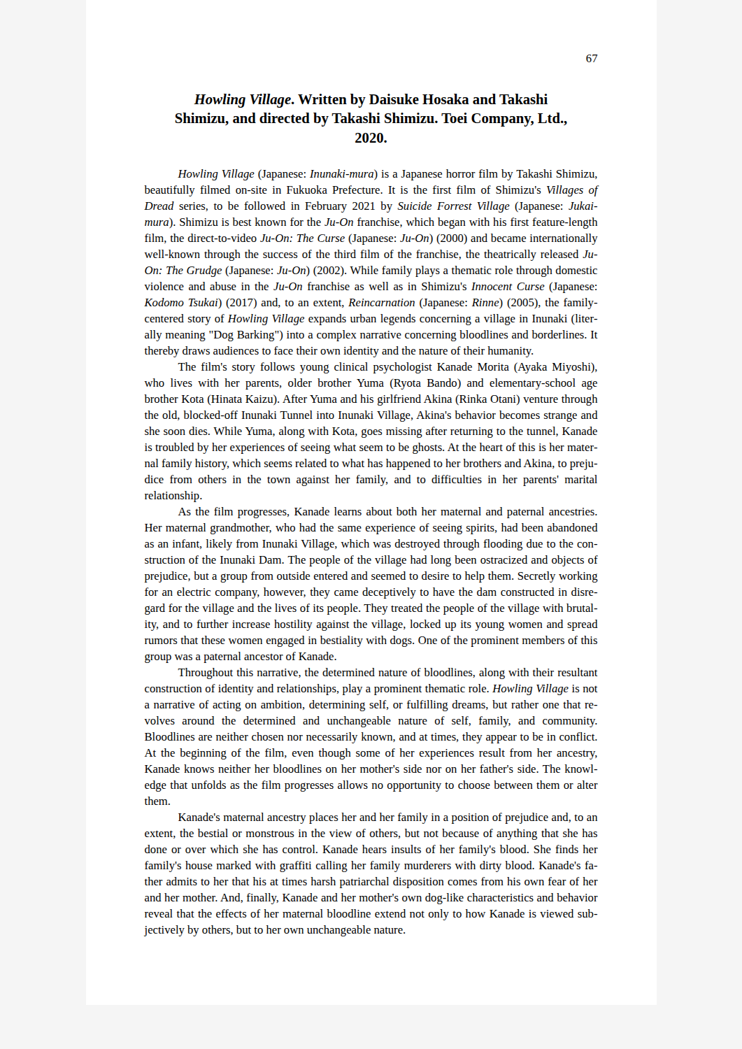67
Howling Village. Written by Daisuke Hosaka and Takashi Shimizu, and directed by Takashi Shimizu. Toei Company, Ltd., 2020.
Howling Village (Japanese: Inunaki-mura) is a Japanese horror film by Takashi Shimizu, beautifully filmed on-site in Fukuoka Prefecture. It is the first film of Shimizu's Villages of Dread series, to be followed in February 2021 by Suicide Forrest Village (Japanese: Jukai-mura). Shimizu is best known for the Ju-On franchise, which began with his first feature-length film, the direct-to-video Ju-On: The Curse (Japanese: Ju-On) (2000) and became internationally well-known through the success of the third film of the franchise, the theatrically released Ju-On: The Grudge (Japanese: Ju-On) (2002). While family plays a thematic role through domestic violence and abuse in the Ju-On franchise as well as in Shimizu's Innocent Curse (Japanese: Kodomo Tsukai) (2017) and, to an extent, Reincarnation (Japanese: Rinne) (2005), the family-centered story of Howling Village expands urban legends concerning a village in Inunaki (literally meaning "Dog Barking") into a complex narrative concerning bloodlines and borderlines. It thereby draws audiences to face their own identity and the nature of their humanity.
The film's story follows young clinical psychologist Kanade Morita (Ayaka Miyoshi), who lives with her parents, older brother Yuma (Ryota Bando) and elementary-school age brother Kota (Hinata Kaizu). After Yuma and his girlfriend Akina (Rinka Otani) venture through the old, blocked-off Inunaki Tunnel into Inunaki Village, Akina's behavior becomes strange and she soon dies. While Yuma, along with Kota, goes missing after returning to the tunnel, Kanade is troubled by her experiences of seeing what seem to be ghosts. At the heart of this is her maternal family history, which seems related to what has happened to her brothers and Akina, to prejudice from others in the town against her family, and to difficulties in her parents' marital relationship.
As the film progresses, Kanade learns about both her maternal and paternal ancestries. Her maternal grandmother, who had the same experience of seeing spirits, had been abandoned as an infant, likely from Inunaki Village, which was destroyed through flooding due to the construction of the Inunaki Dam. The people of the village had long been ostracized and objects of prejudice, but a group from outside entered and seemed to desire to help them. Secretly working for an electric company, however, they came deceptively to have the dam constructed in disregard for the village and the lives of its people. They treated the people of the village with brutality, and to further increase hostility against the village, locked up its young women and spread rumors that these women engaged in bestiality with dogs. One of the prominent members of this group was a paternal ancestor of Kanade.
Throughout this narrative, the determined nature of bloodlines, along with their resultant construction of identity and relationships, play a prominent thematic role. Howling Village is not a narrative of acting on ambition, determining self, or fulfilling dreams, but rather one that revolves around the determined and unchangeable nature of self, family, and community. Bloodlines are neither chosen nor necessarily known, and at times, they appear to be in conflict. At the beginning of the film, even though some of her experiences result from her ancestry, Kanade knows neither her bloodlines on her mother's side nor on her father's side. The knowledge that unfolds as the film progresses allows no opportunity to choose between them or alter them.
Kanade's maternal ancestry places her and her family in a position of prejudice and, to an extent, the bestial or monstrous in the view of others, but not because of anything that she has done or over which she has control. Kanade hears insults of her family's blood. She finds her family's house marked with graffiti calling her family murderers with dirty blood. Kanade's father admits to her that his at times harsh patriarchal disposition comes from his own fear of her and her mother. And, finally, Kanade and her mother's own dog-like characteristics and behavior reveal that the effects of her maternal bloodline extend not only to how Kanade is viewed subjectively by others, but to her own unchangeable nature.